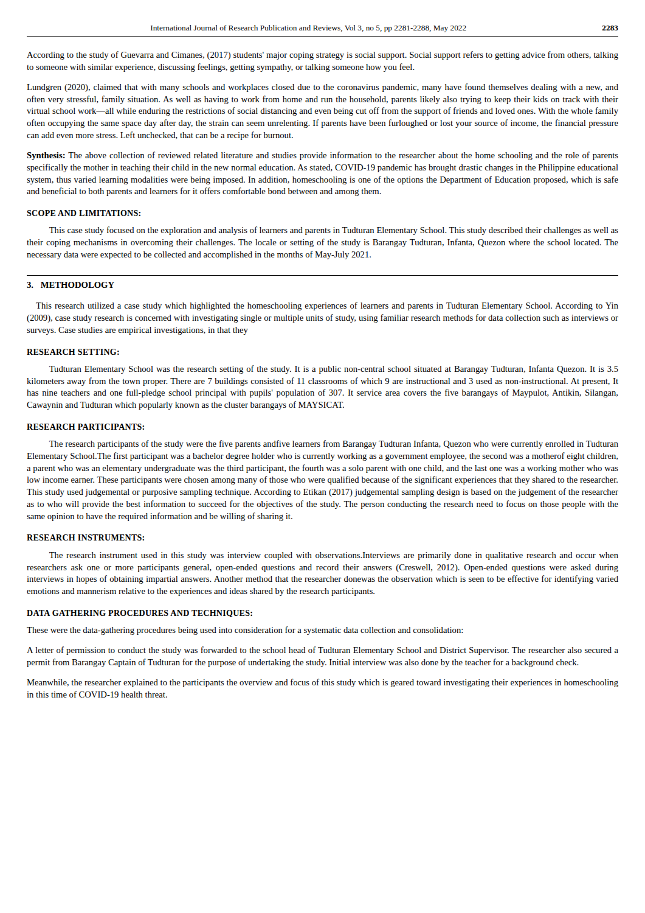International Journal of Research Publication and Reviews, Vol 3, no 5, pp 2281-2288, May 2022
2283
According to the study of Guevarra and Cimanes, (2017) students' major coping strategy is social support. Social support refers to getting advice from others, talking to someone with similar experience, discussing feelings, getting sympathy, or talking someone how you feel.
Lundgren (2020), claimed that with many schools and workplaces closed due to the coronavirus pandemic, many have found themselves dealing with a new, and often very stressful, family situation. As well as having to work from home and run the household, parents likely also trying to keep their kids on track with their virtual school work—all while enduring the restrictions of social distancing and even being cut off from the support of friends and loved ones. With the whole family often occupying the same space day after day, the strain can seem unrelenting. If parents have been furloughed or lost your source of income, the financial pressure can add even more stress. Left unchecked, that can be a recipe for burnout.
Synthesis: The above collection of reviewed related literature and studies provide information to the researcher about the home schooling and the role of parents specifically the mother in teaching their child in the new normal education. As stated, COVID-19 pandemic has brought drastic changes in the Philippine educational system, thus varied learning modalities were being imposed. In addition, homeschooling is one of the options the Department of Education proposed, which is safe and beneficial to both parents and learners for it offers comfortable bond between and among them.
SCOPE AND LIMITATIONS:
This case study focused on the exploration and analysis of learners and parents in Tudturan Elementary School. This study described their challenges as well as their coping mechanisms in overcoming their challenges. The locale or setting of the study is Barangay Tudturan, Infanta, Quezon where the school located. The necessary data were expected to be collected and accomplished in the months of May-July 2021.
3. METHODOLOGY
This research utilized a case study which highlighted the homeschooling experiences of learners and parents in Tudturan Elementary School. According to Yin (2009), case study research is concerned with investigating single or multiple units of study, using familiar research methods for data collection such as interviews or surveys. Case studies are empirical investigations, in that they
RESEARCH SETTING:
Tudturan Elementary School was the research setting of the study. It is a public non-central school situated at Barangay Tudturan, Infanta Quezon. It is 3.5 kilometers away from the town proper. There are 7 buildings consisted of 11 classrooms of which 9 are instructional and 3 used as non-instructional. At present, It has nine teachers and one full-pledge school principal with pupils' population of 307. It service area covers the five barangays of Maypulot, Antikin, Silangan, Cawaynin and Tudturan which popularly known as the cluster barangays of MAYSICAT.
RESEARCH PARTICIPANTS:
The research participants of the study were the five parents andfive learners from Barangay Tudturan Infanta, Quezon who were currently enrolled in Tudturan Elementary School.The first participant was a bachelor degree holder who is currently working as a government employee, the second was a motherof eight children, a parent who was an elementary undergraduate was the third participant, the fourth was a solo parent with one child, and the last one was a working mother who was low income earner. These participants were chosen among many of those who were qualified because of the significant experiences that they shared to the researcher. This study used judgemental or purposive sampling technique. According to Etikan (2017) judgemental sampling design is based on the judgement of the researcher as to who will provide the best information to succeed for the objectives of the study. The person conducting the research need to focus on those people with the same opinion to have the required information and be willing of sharing it.
RESEARCH INSTRUMENTS:
The research instrument used in this study was interview coupled with observations.Interviews are primarily done in qualitative research and occur when researchers ask one or more participants general, open-ended questions and record their answers (Creswell, 2012). Open-ended questions were asked during interviews in hopes of obtaining impartial answers. Another method that the researcher donewas the observation which is seen to be effective for identifying varied emotions and mannerism relative to the experiences and ideas shared by the research participants.
DATA GATHERING PROCEDURES AND TECHNIQUES:
These were the data-gathering procedures being used into consideration for a systematic data collection and consolidation:
A letter of permission to conduct the study was forwarded to the school head of Tudturan Elementary School and District Supervisor. The researcher also secured a permit from Barangay Captain of Tudturan for the purpose of undertaking the study. Initial interview was also done by the teacher for a background check.
Meanwhile, the researcher explained to the participants the overview and focus of this study which is geared toward investigating their experiences in homeschooling in this time of COVID-19 health threat.